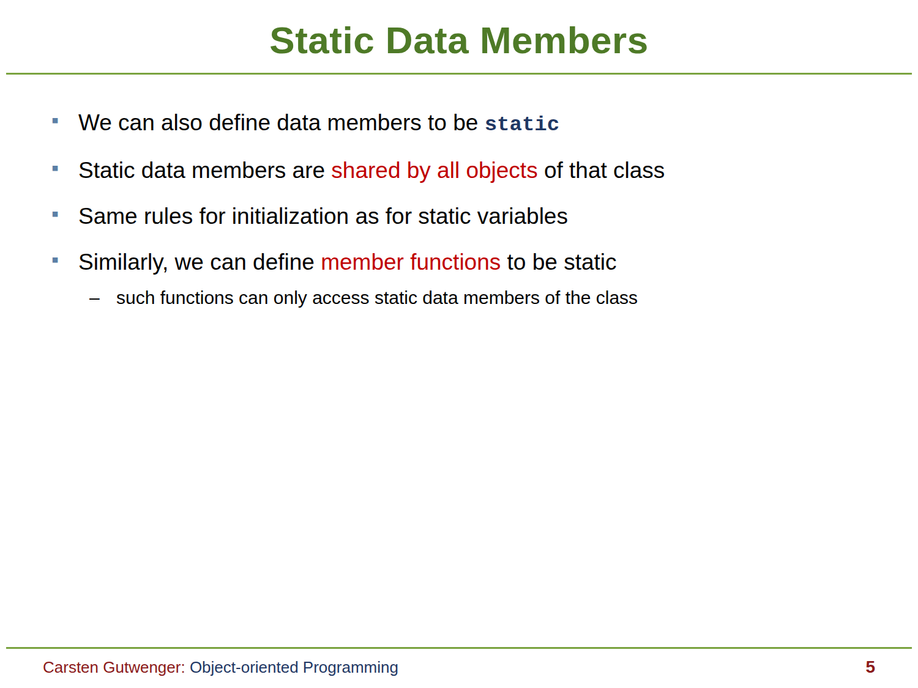Static Data Members
We can also define data members to be static
Static data members are shared by all objects of that class
Same rules for initialization as for static variables
Similarly, we can define member functions to be static
such functions can only access static data members of the class
Carsten Gutwenger: Object-oriented Programming
5